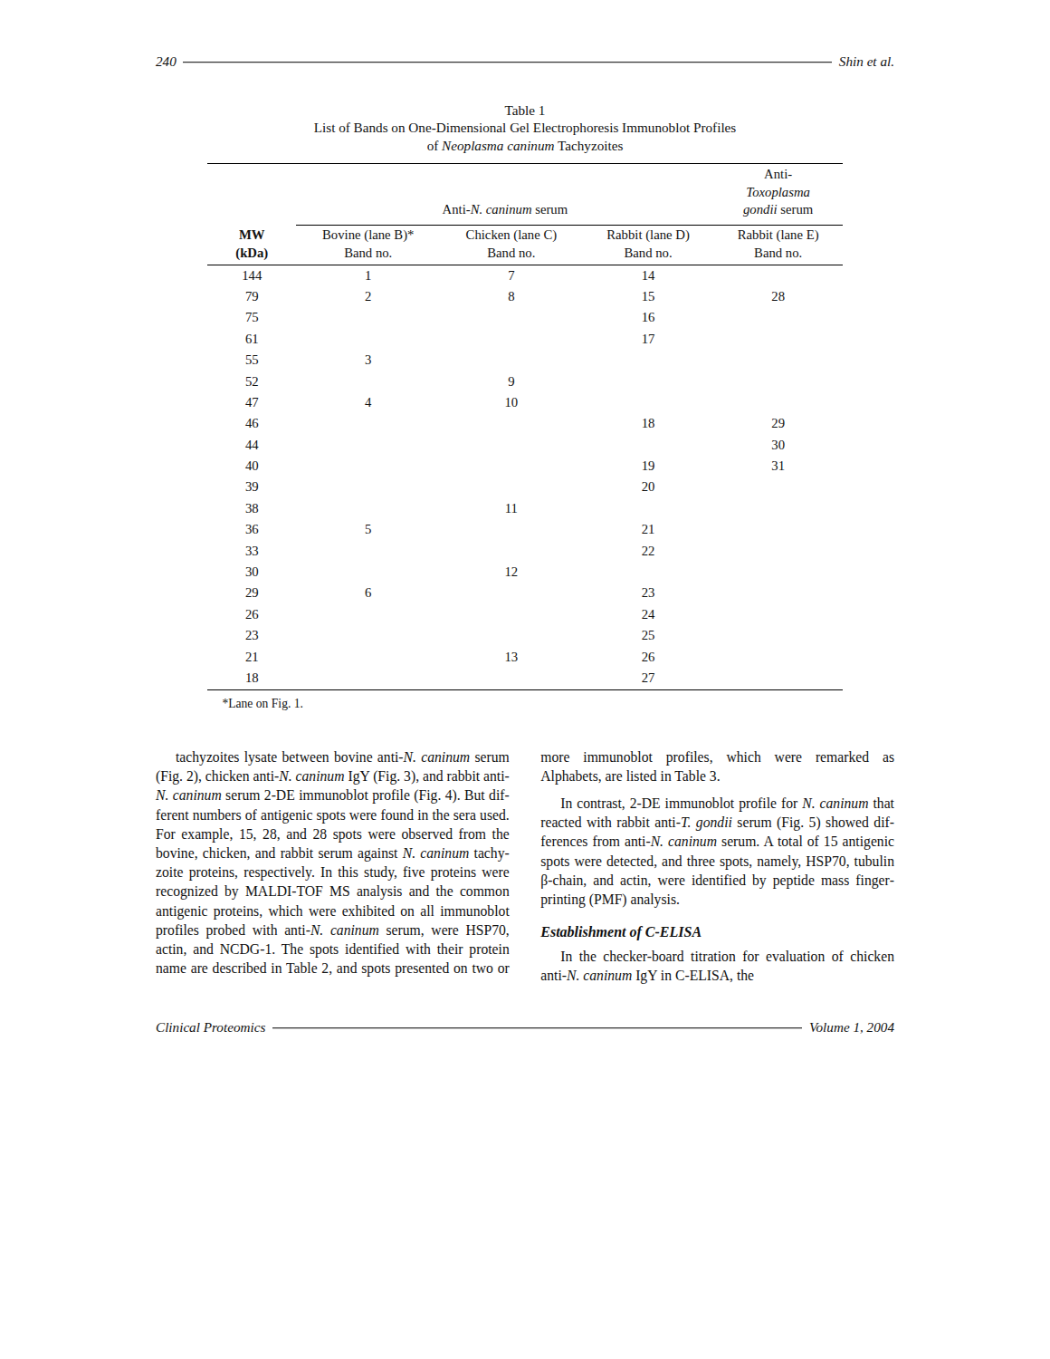240 Shin et al.
Table 1 List of Bands on One-Dimensional Gel Electrophoresis Immunoblot Profiles
of Neoplasma caninum Tachyzoites
| MW (kDa) | Anti- N. caninum serum | Anti- Toxoplasma gondii serum |
| --- | --- | --- |
| Bovine (lane B)* Band no. | Chicken (lane C) Band no. | Rabbit (lane D) Band no. | Rabbit (lane E) Band no. |
| 144 | 1 | 7 | 14 | |
| 79 | 2 | 8 | 15 | 28 |
| 75 | | | 16 | |
| 61 | | | 17 | |
| 55 | 3 | | | |
| 52 | | 9 | | |
| 47 | 4 | 10 | | |
| 46 | | | 18 | 29 |
| 44 | | | | 30 |
| 40 | | | 19 | 31 |
| 39 | | | 20 | |
| 38 | | 11 | | |
| 36 | 5 | | 21 | |
| 33 | | | 22 | |
| 30 | | 12 | | |
| 29 | 6 | | 23 | |
| 26 | | | 24 | |
| 23 | | | 25 | |
| 21 | | 13 | 26 | |
| 18 | | | 27 | |
*Lane on Fig. 1.
tachyzoites lysate between bovine anti-N. caninum serum (Fig. 2), chicken anti-N. caninum IgY (Fig. 3), and rabbit anti-N. caninum serum 2-DE immunoblot profile (Fig. 4). But different numbers of antigenic spots were found in the sera used. For example, 15, 28, and 28 spots were observed from the bovine, chicken, and rabbit serum against N. caninum tachyzoite proteins, respectively. In this study, five proteins were recognized by MALDI-TOF MS analysis and the common antigenic proteins, which were exhibited on all immunoblot profiles probed with anti-N. caninum serum, were HSP70, actin, and NCDG-1. The spots identified with their protein name are described in Table 2, and spots presented on two or more immunoblot profiles, which were remarked as Alphabets, are listed in Table 3.
In contrast, 2-DE immunoblot profile for N. caninum that reacted with rabbit anti-T. gondii serum (Fig. 5) showed differences from anti-N. caninum serum. A total of 15 antigenic spots were detected, and three spots, namely, HSP70, tubulin β-chain, and actin, were identified by peptide mass fingerprinting (PMF) analysis.
Establishment of C-ELISA
In the checker-board titration for evaluation of chicken anti-N. caninum IgY in C-ELISA, the
Clinical Proteomics Volume 1, 2004